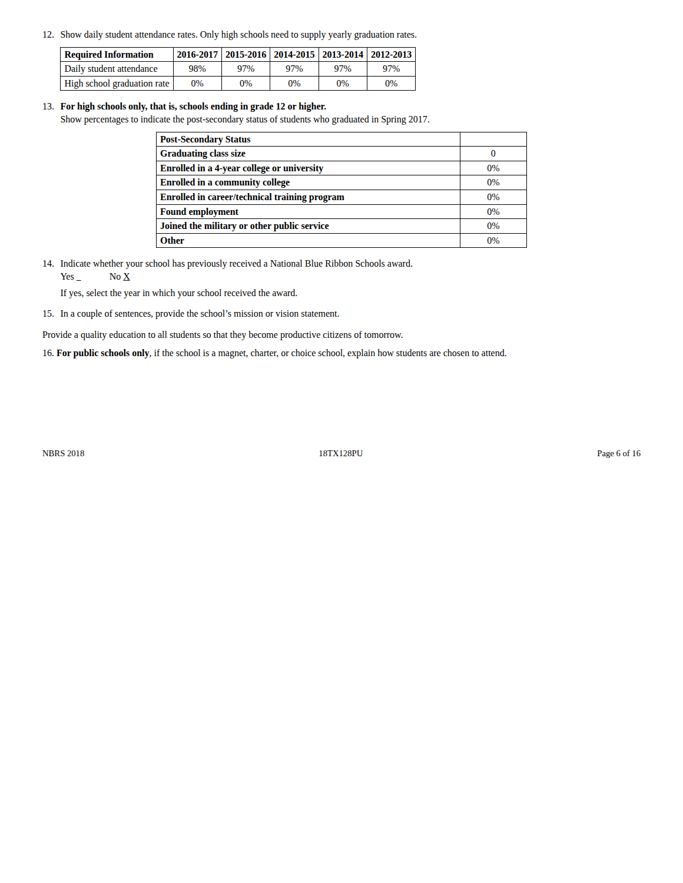12. Show daily student attendance rates. Only high schools need to supply yearly graduation rates.
| Required Information | 2016-2017 | 2015-2016 | 2014-2015 | 2013-2014 | 2012-2013 |
| --- | --- | --- | --- | --- | --- |
| Daily student attendance | 98% | 97% | 97% | 97% | 97% |
| High school graduation rate | 0% | 0% | 0% | 0% | 0% |
13. For high schools only, that is, schools ending in grade 12 or higher.
Show percentages to indicate the post-secondary status of students who graduated in Spring 2017.
| Post-Secondary Status | |
| --- | --- |
| Graduating class size | 0 |
| Enrolled in a 4-year college or university | 0% |
| Enrolled in a community college | 0% |
| Enrolled in career/technical training program | 0% |
| Found employment | 0% |
| Joined the military or other public service | 0% |
| Other | 0% |
14. Indicate whether your school has previously received a National Blue Ribbon Schools award.
Yes No X
If yes, select the year in which your school received the award.
15. In a couple of sentences, provide the school’s mission or vision statement.
Provide a quality education to all students so that they become productive citizens of tomorrow.
16. For public schools only, if the school is a magnet, charter, or choice school, explain how students are chosen to attend.
NBRS 2018 18TX128PU Page 6 of 16